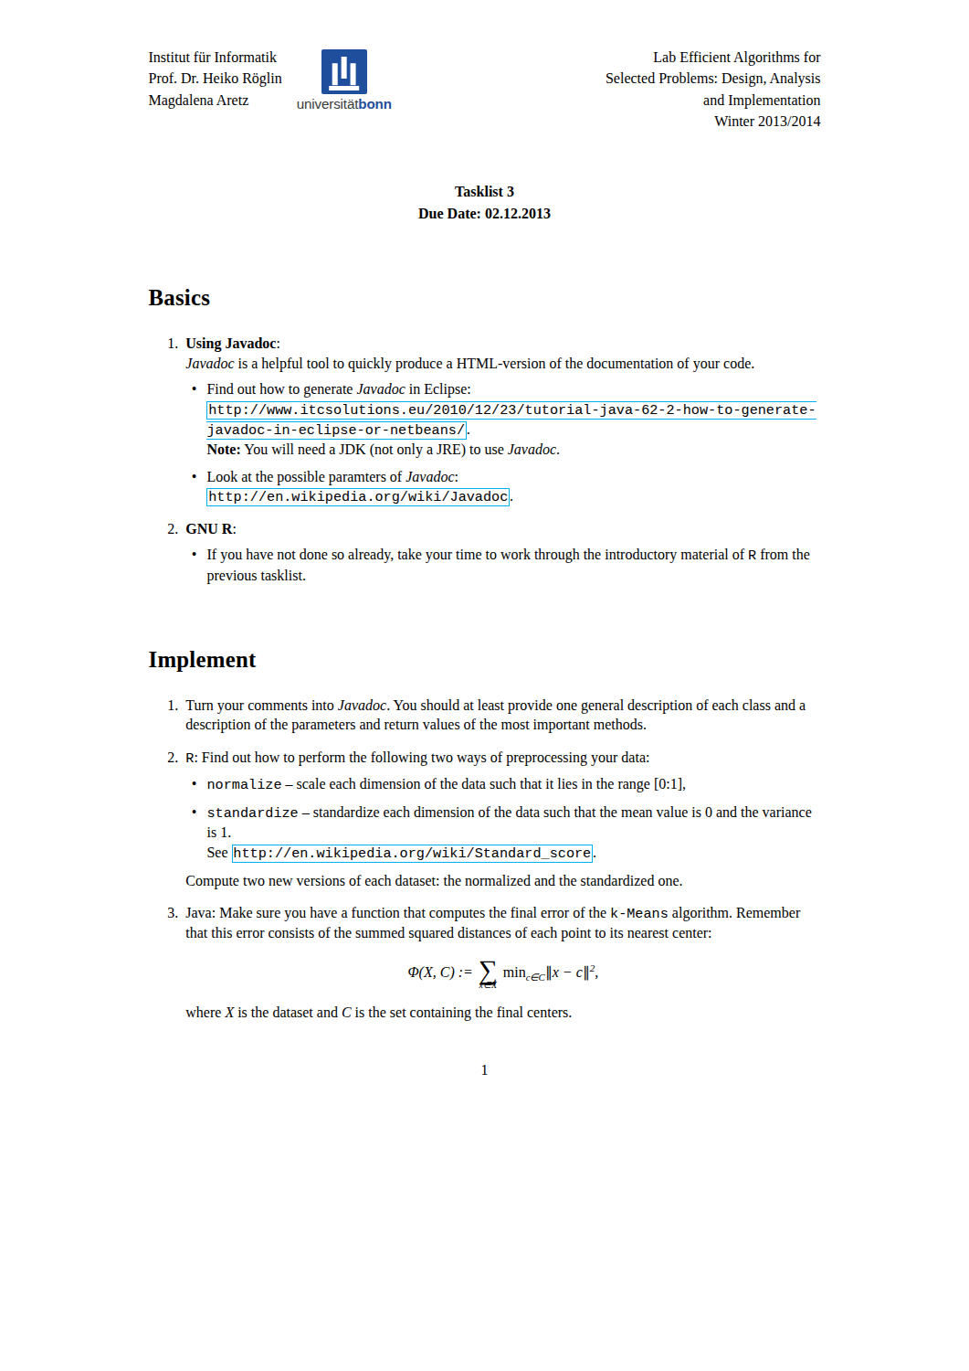Institut für Informatik
Prof. Dr. Heiko Röglin
Magdalena Aretz
universitätbonn
Lab Efficient Algorithms for
Selected Problems: Design, Analysis
and Implementation
Winter 2013/2014
Tasklist 3
Due Date: 02.12.2013
Basics
Using Javadoc:
Javadoc is a helpful tool to quickly produce a HTML-version of the documentation of your code.
Find out how to generate Javadoc in Eclipse:
http://www.itcsolutions.eu/2010/12/23/tutorial-java-62-2-how-to-generate-javadoc-in-eclipse-or-netbeans/.
Note: You will need a JDK (not only a JRE) to use Javadoc.
Look at the possible paramters of Javadoc:
http://en.wikipedia.org/wiki/Javadoc.
GNU R:
If you have not done so already, take your time to work through the introductory material of R from the previous tasklist.
Implement
Turn your comments into Javadoc. You should at least provide one general description of each class and a description of the parameters and return values of the most important methods.
R: Find out how to perform the following two ways of preprocessing your data:
normalize – scale each dimension of the data such that it lies in the range [0:1],
standardize – standardize each dimension of the data such that the mean value is 0 and the variance is 1.
See http://en.wikipedia.org/wiki/Standard_score.
Compute two new versions of each dataset: the normalized and the standardized one.
Java: Make sure you have a function that computes the final error of the k-Means algorithm. Remember that this error consists of the summed squared distances of each point to its nearest center:
Φ(X, C) := ∑ x∈X minc∈C∥x − c∥2,
where X is the dataset and C is the set containing the final centers.
1